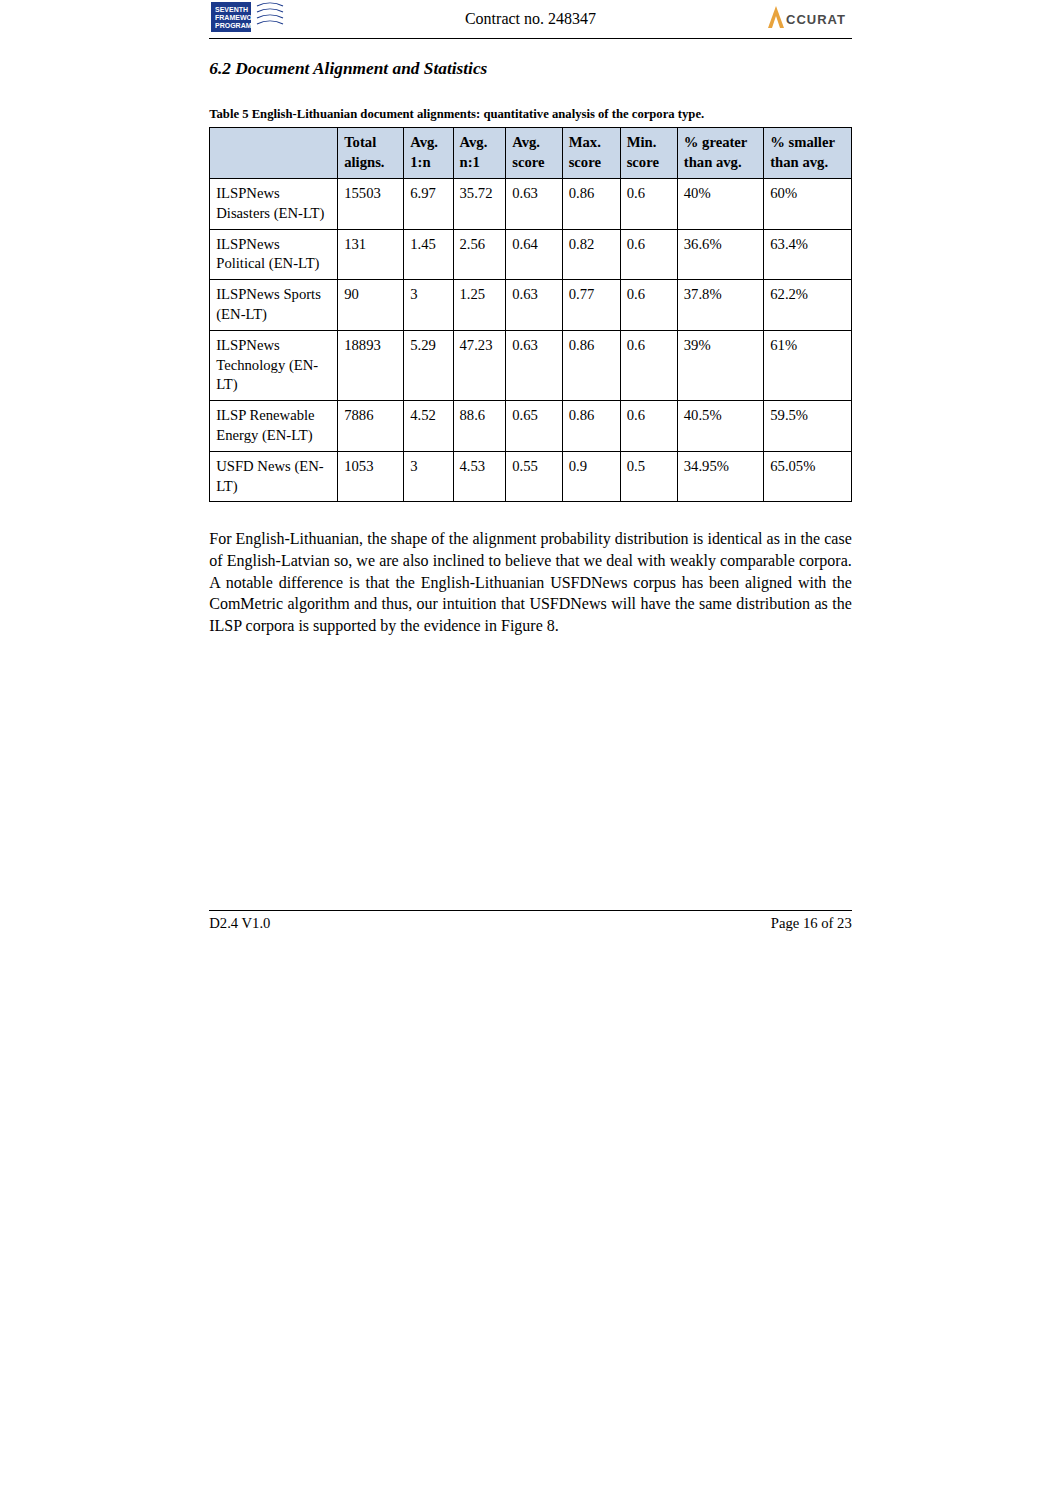SEVENTH FRAMEWORK PROGRAMME
Contract no. 248347
CCURAT
6.2 Document Alignment and Statistics
Table 5 English-Lithuanian document alignments: quantitative analysis of the corpora type.
| | Total aligns. | Avg. 1:n | Avg. n:1 | Avg. score | Max. score | Min. score | % greater than avg. | % smaller than avg. |
| --- | --- | --- | --- | --- | --- | --- | --- | --- |
| ILSPNews Disasters (EN-LT) | 15503 | 6.97 | 35.72 | 0.63 | 0.86 | 0.6 | 40% | 60% |
| ILSPNews Political (EN-LT) | 131 | 1.45 | 2.56 | 0.64 | 0.82 | 0.6 | 36.6% | 63.4% |
| ILSPNews Sports (EN-LT) | 90 | 3 | 1.25 | 0.63 | 0.77 | 0.6 | 37.8% | 62.2% |
| ILSPNews Technology (EN-LT) | 18893 | 5.29 | 47.23 | 0.63 | 0.86 | 0.6 | 39% | 61% |
| ILSP Renewable Energy (EN-LT) | 7886 | 4.52 | 88.6 | 0.65 | 0.86 | 0.6 | 40.5% | 59.5% |
| USFD News (EN-LT) | 1053 | 3 | 4.53 | 0.55 | 0.9 | 0.5 | 34.95% | 65.05% |
For English-Lithuanian, the shape of the alignment probability distribution is identical as in the case of English-Latvian so, we are also inclined to believe that we deal with weakly comparable corpora. A notable difference is that the English-Lithuanian USFDNews corpus has been aligned with the ComMetric algorithm and thus, our intuition that USFDNews will have the same distribution as the ILSP corpora is supported by the evidence in Figure 8.
D2.4 V1.0 Page 16 of 23